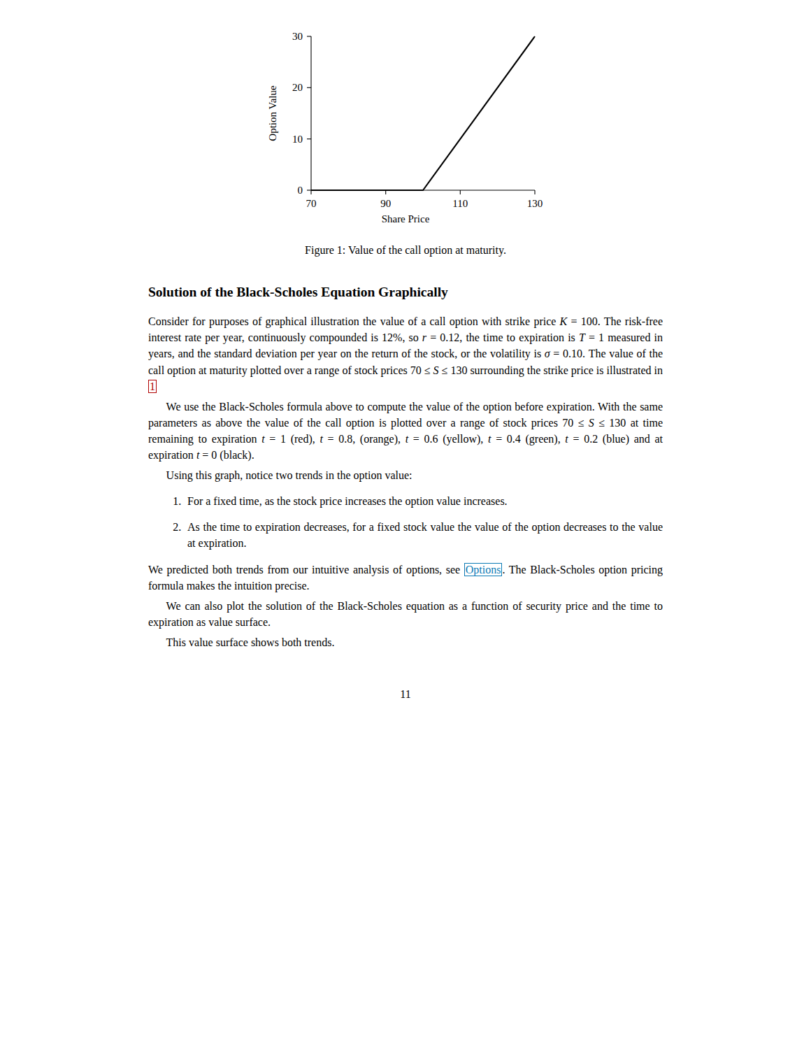0 10 20 30 70 90 110 130 Share Price Option Value
Figure 1: Value of the call option at maturity.
Solution of the Black-Scholes Equation Graphically
Consider for purposes of graphical illustration the value of a call option with strike price K = 100. The risk-free interest rate per year, continuously compounded is 12%, so r = 0.12, the time to expiration is T = 1 measured in years, and the standard deviation per year on the return of the stock, or the volatility is σ = 0.10. The value of the call option at maturity plotted over a range of stock prices 70 ≤ S ≤ 130 surrounding the strike price is illustrated in 1
We use the Black-Scholes formula above to compute the value of the option before expiration. With the same parameters as above the value of the call option is plotted over a range of stock prices 70 ≤ S ≤ 130 at time remaining to expiration t = 1 (red), t = 0.8, (orange), t = 0.6 (yellow), t = 0.4 (green), t = 0.2 (blue) and at expiration t = 0 (black).
Using this graph, notice two trends in the option value:
For a fixed time, as the stock price increases the option value increases.
As the time to expiration decreases, for a fixed stock value the value of the option decreases to the value at expiration.
We predicted both trends from our intuitive analysis of options, see Options. The Black-Scholes option pricing formula makes the intuition precise.
We can also plot the solution of the Black-Scholes equation as a function of security price and the time to expiration as value surface.
This value surface shows both trends.
11